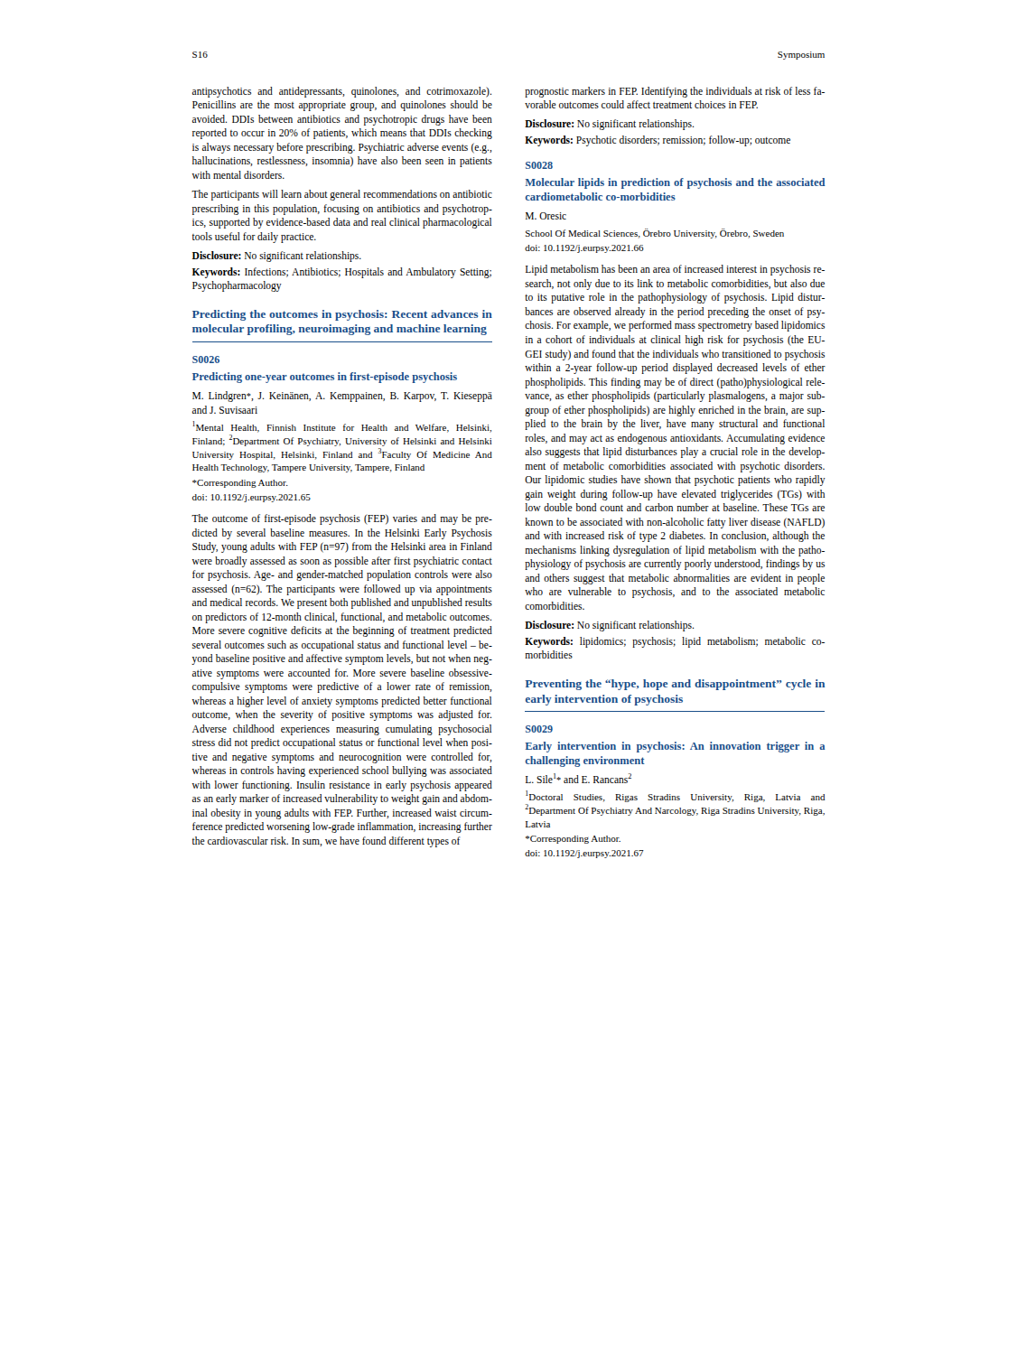S16
Symposium
antipsychotics and antidepressants, quinolones, and cotrimoxazole). Penicillins are the most appropriate group, and quinolones should be avoided. DDIs between antibiotics and psychotropic drugs have been reported to occur in 20% of patients, which means that DDIs checking is always necessary before prescribing. Psychiatric adverse events (e.g., hallucinations, restlessness, insomnia) have also been seen in patients with mental disorders.
The participants will learn about general recommendations on antibiotic prescribing in this population, focusing on antibiotics and psychotropics, supported by evidence-based data and real clinical pharmacological tools useful for daily practice.
Disclosure: No significant relationships.
Keywords: Infections; Antibiotics; Hospitals and Ambulatory Setting; Psychopharmacology
Predicting the outcomes in psychosis: Recent advances in molecular profiling, neuroimaging and machine learning
S0026
Predicting one-year outcomes in first-episode psychosis
M. Lindgren*, J. Keinänen, A. Kemppainen, B. Karpov, T. Kieseppä and J. Suvisaari
1Mental Health, Finnish Institute for Health and Welfare, Helsinki, Finland; 2Department Of Psychiatry, University of Helsinki and Helsinki University Hospital, Helsinki, Finland and 3Faculty Of Medicine And Health Technology, Tampere University, Tampere, Finland
*Corresponding Author.
doi: 10.1192/j.eurpsy.2021.65
The outcome of first-episode psychosis (FEP) varies and may be predicted by several baseline measures. In the Helsinki Early Psychosis Study, young adults with FEP (n=97) from the Helsinki area in Finland were broadly assessed as soon as possible after first psychiatric contact for psychosis. Age- and gender-matched population controls were also assessed (n=62). The participants were followed up via appointments and medical records. We present both published and unpublished results on predictors of 12-month clinical, functional, and metabolic outcomes. More severe cognitive deficits at the beginning of treatment predicted several outcomes such as occupational status and functional level – beyond baseline positive and affective symptom levels, but not when negative symptoms were accounted for. More severe baseline obsessive-compulsive symptoms were predictive of a lower rate of remission, whereas a higher level of anxiety symptoms predicted better functional outcome, when the severity of positive symptoms was adjusted for. Adverse childhood experiences measuring cumulating psychosocial stress did not predict occupational status or functional level when positive and negative symptoms and neurocognition were controlled for, whereas in controls having experienced school bullying was associated with lower functioning. Insulin resistance in early psychosis appeared as an early marker of increased vulnerability to weight gain and abdominal obesity in young adults with FEP. Further, increased waist circumference predicted worsening low-grade inflammation, increasing further the cardiovascular risk. In sum, we have found different types of
prognostic markers in FEP. Identifying the individuals at risk of less favorable outcomes could affect treatment choices in FEP.
Disclosure: No significant relationships.
Keywords: Psychotic disorders; remission; follow-up; outcome
S0028
Molecular lipids in prediction of psychosis and the associated cardiometabolic co-morbidities
M. Oresic
School Of Medical Sciences, Örebro University, Örebro, Sweden
doi: 10.1192/j.eurpsy.2021.66
Lipid metabolism has been an area of increased interest in psychosis research, not only due to its link to metabolic comorbidities, but also due to its putative role in the pathophysiology of psychosis. Lipid disturbances are observed already in the period preceding the onset of psychosis. For example, we performed mass spectrometry based lipidomics in a cohort of individuals at clinical high risk for psychosis (the EU-GEI study) and found that the individuals who transitioned to psychosis within a 2-year follow-up period displayed decreased levels of ether phospholipids. This finding may be of direct (patho)physiological relevance, as ether phospholipids (particularly plasmalogens, a major subgroup of ether phospholipids) are highly enriched in the brain, are supplied to the brain by the liver, have many structural and functional roles, and may act as endogenous antioxidants. Accumulating evidence also suggests that lipid disturbances play a crucial role in the development of metabolic comorbidities associated with psychotic disorders. Our lipidomic studies have shown that psychotic patients who rapidly gain weight during follow-up have elevated triglycerides (TGs) with low double bond count and carbon number at baseline. These TGs are known to be associated with non-alcoholic fatty liver disease (NAFLD) and with increased risk of type 2 diabetes. In conclusion, although the mechanisms linking dysregulation of lipid metabolism with the pathophysiology of psychosis are currently poorly understood, findings by us and others suggest that metabolic abnormalities are evident in people who are vulnerable to psychosis, and to the associated metabolic comorbidities.
Disclosure: No significant relationships.
Keywords: lipidomics; psychosis; lipid metabolism; metabolic co-morbidities
Preventing the “hype, hope and disappointment” cycle in early intervention of psychosis
S0029
Early intervention in psychosis: An innovation trigger in a challenging environment
L. Sile1* and E. Rancans2
1Doctoral Studies, Rigas Stradins University, Riga, Latvia and 2Department Of Psychiatry And Narcology, Riga Stradins University, Riga, Latvia
*Corresponding Author.
doi: 10.1192/j.eurpsy.2021.67